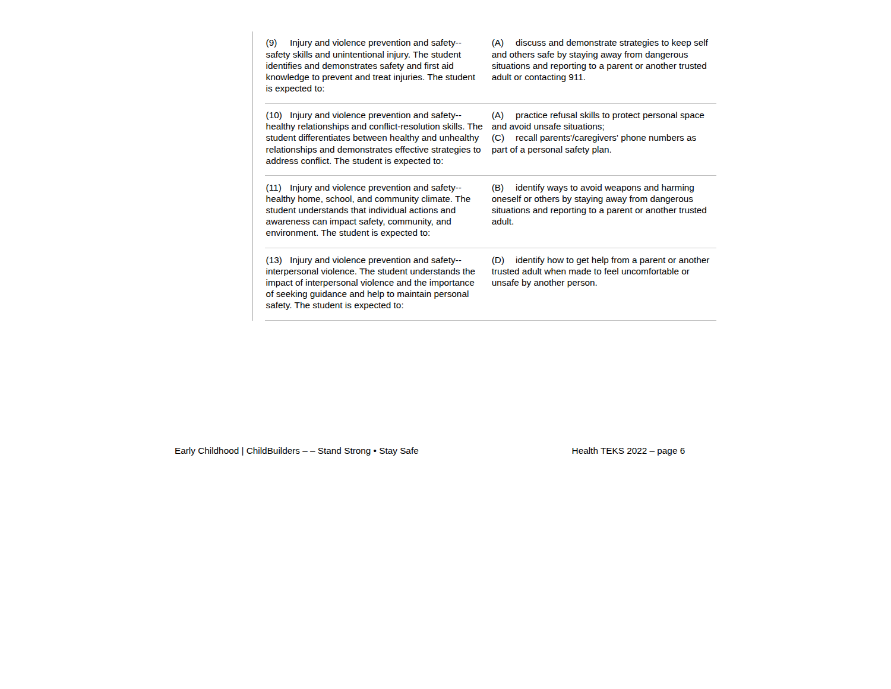| (9) Injury and violence prevention and safety--safety skills and unintentional injury. The student identifies and demonstrates safety and first aid knowledge to prevent and treat injuries. The student is expected to: | (A) discuss and demonstrate strategies to keep self and others safe by staying away from dangerous situations and reporting to a parent or another trusted adult or contacting 911. |
| (10) Injury and violence prevention and safety--healthy relationships and conflict-resolution skills. The student differentiates between healthy and unhealthy relationships and demonstrates effective strategies to address conflict. The student is expected to: | (A) practice refusal skills to protect personal space and avoid unsafe situations; (C) recall parents'/caregivers' phone numbers as part of a personal safety plan. |
| (11) Injury and violence prevention and safety--healthy home, school, and community climate. The student understands that individual actions and awareness can impact safety, community, and environment. The student is expected to: | (B) identify ways to avoid weapons and harming oneself or others by staying away from dangerous situations and reporting to a parent or another trusted adult. |
| (13) Injury and violence prevention and safety--interpersonal violence. The student understands the impact of interpersonal violence and the importance of seeking guidance and help to maintain personal safety. The student is expected to: | (D) identify how to get help from a parent or another trusted adult when made to feel uncomfortable or unsafe by another person. |
Early Childhood | ChildBuilders – – Stand Strong • Stay Safe
Health TEKS 2022 – page 6